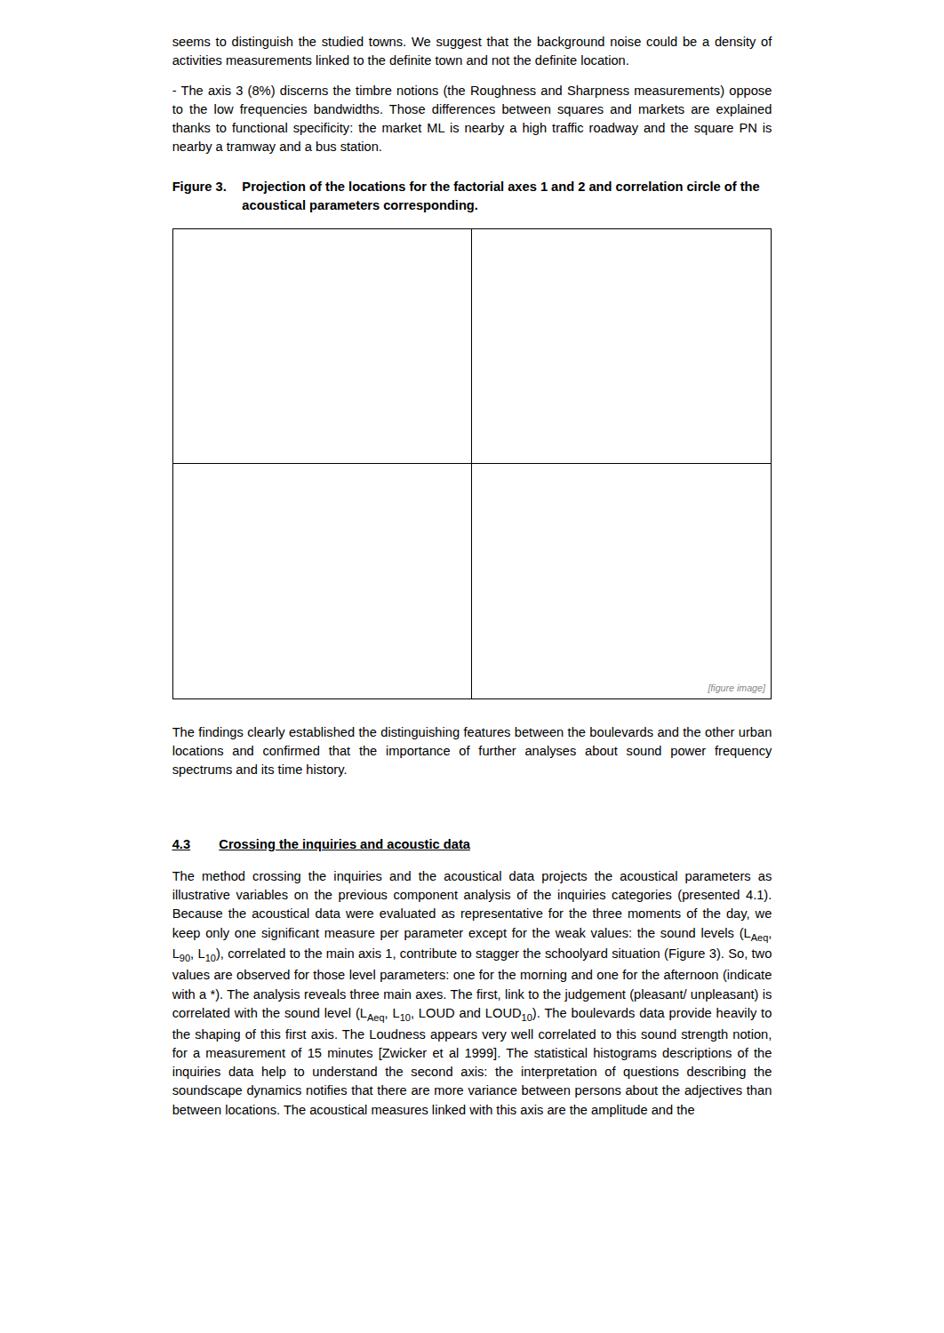seems to distinguish the studied towns. We suggest that the background noise could be a density of activities measurements linked to the definite town and not the definite location.
- The axis 3 (8%) discerns the timbre notions (the Roughness and Sharpness measurements) oppose to the low frequencies bandwidths. Those differences between squares and markets are explained thanks to functional specificity: the market ML is nearby a high traffic roadway and the square PN is nearby a tramway and a bus station.
Figure 3. Projection of the locations for the factorial axes 1 and 2 and correlation circle of the acoustical parameters corresponding.
[figure image]
The findings clearly established the distinguishing features between the boulevards and the other urban locations and confirmed that the importance of further analyses about sound power frequency spectrums and its time history.
4.3 Crossing the inquiries and acoustic data
The method crossing the inquiries and the acoustical data projects the acoustical parameters as illustrative variables on the previous component analysis of the inquiries categories (presented 4.1). Because the acoustical data were evaluated as representative for the three moments of the day, we keep only one significant measure per parameter except for the weak values: the sound levels (LAeq, L90, L10), correlated to the main axis 1, contribute to stagger the schoolyard situation (Figure 3). So, two values are observed for those level parameters: one for the morning and one for the afternoon (indicate with a *). The analysis reveals three main axes. The first, link to the judgement (pleasant/ unpleasant) is correlated with the sound level (LAeq, L10, LOUD and LOUD10). The boulevards data provide heavily to the shaping of this first axis. The Loudness appears very well correlated to this sound strength notion, for a measurement of 15 minutes [Zwicker et al 1999]. The statistical histograms descriptions of the inquiries data help to understand the second axis: the interpretation of questions describing the soundscape dynamics notifies that there are more variance between persons about the adjectives than between locations. The acoustical measures linked with this axis are the amplitude and the